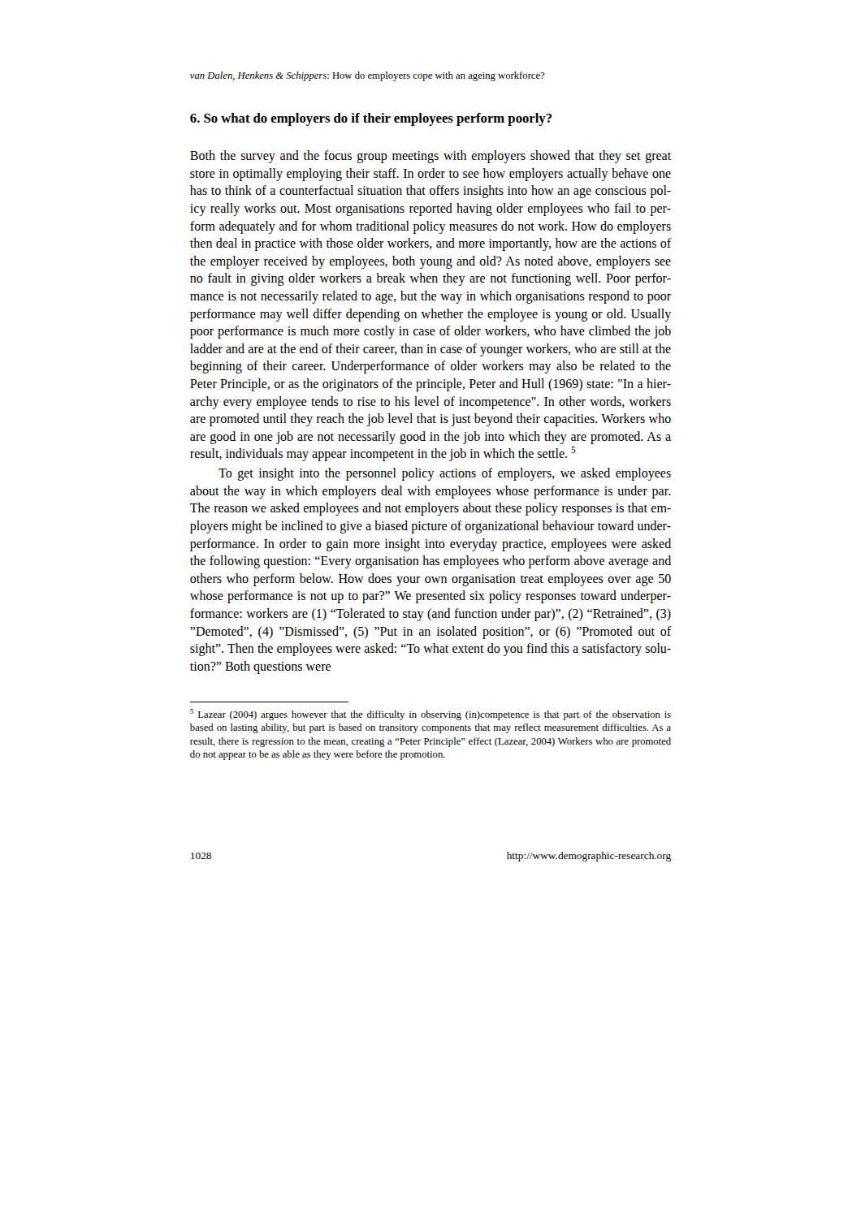van Dalen, Henkens & Schippers: How do employers cope with an ageing workforce?
6. So what do employers do if their employees perform poorly?
Both the survey and the focus group meetings with employers showed that they set great store in optimally employing their staff. In order to see how employers actually behave one has to think of a counterfactual situation that offers insights into how an age conscious policy really works out. Most organisations reported having older employees who fail to perform adequately and for whom traditional policy measures do not work. How do employers then deal in practice with those older workers, and more importantly, how are the actions of the employer received by employees, both young and old? As noted above, employers see no fault in giving older workers a break when they are not functioning well. Poor performance is not necessarily related to age, but the way in which organisations respond to poor performance may well differ depending on whether the employee is young or old. Usually poor performance is much more costly in case of older workers, who have climbed the job ladder and are at the end of their career, than in case of younger workers, who are still at the beginning of their career. Underperformance of older workers may also be related to the Peter Principle, or as the originators of the principle, Peter and Hull (1969) state: "In a hierarchy every employee tends to rise to his level of incompetence". In other words, workers are promoted until they reach the job level that is just beyond their capacities. Workers who are good in one job are not necessarily good in the job into which they are promoted. As a result, individuals may appear incompetent in the job in which the settle. 5
To get insight into the personnel policy actions of employers, we asked employees about the way in which employers deal with employees whose performance is under par. The reason we asked employees and not employers about these policy responses is that employers might be inclined to give a biased picture of organizational behaviour toward underperformance. In order to gain more insight into everyday practice, employees were asked the following question: “Every organisation has employees who perform above average and others who perform below. How does your own organisation treat employees over age 50 whose performance is not up to par?” We presented six policy responses toward underperformance: workers are (1) “Tolerated to stay (and function under par)”, (2) “Retrained”, (3) ”Demoted”, (4) ”Dismissed”, (5) ”Put in an isolated position”, or (6) ”Promoted out of sight”. Then the employees were asked: “To what extent do you find this a satisfactory solution?” Both questions were
5 Lazear (2004) argues however that the difficulty in observing (in)competence is that part of the observation is based on lasting ability, but part is based on transitory components that may reflect measurement difficulties. As a result, there is regression to the mean, creating a “Peter Principle” effect (Lazear, 2004) Workers who are promoted do not appear to be as able as they were before the promotion.
1028 http://www.demographic-research.org